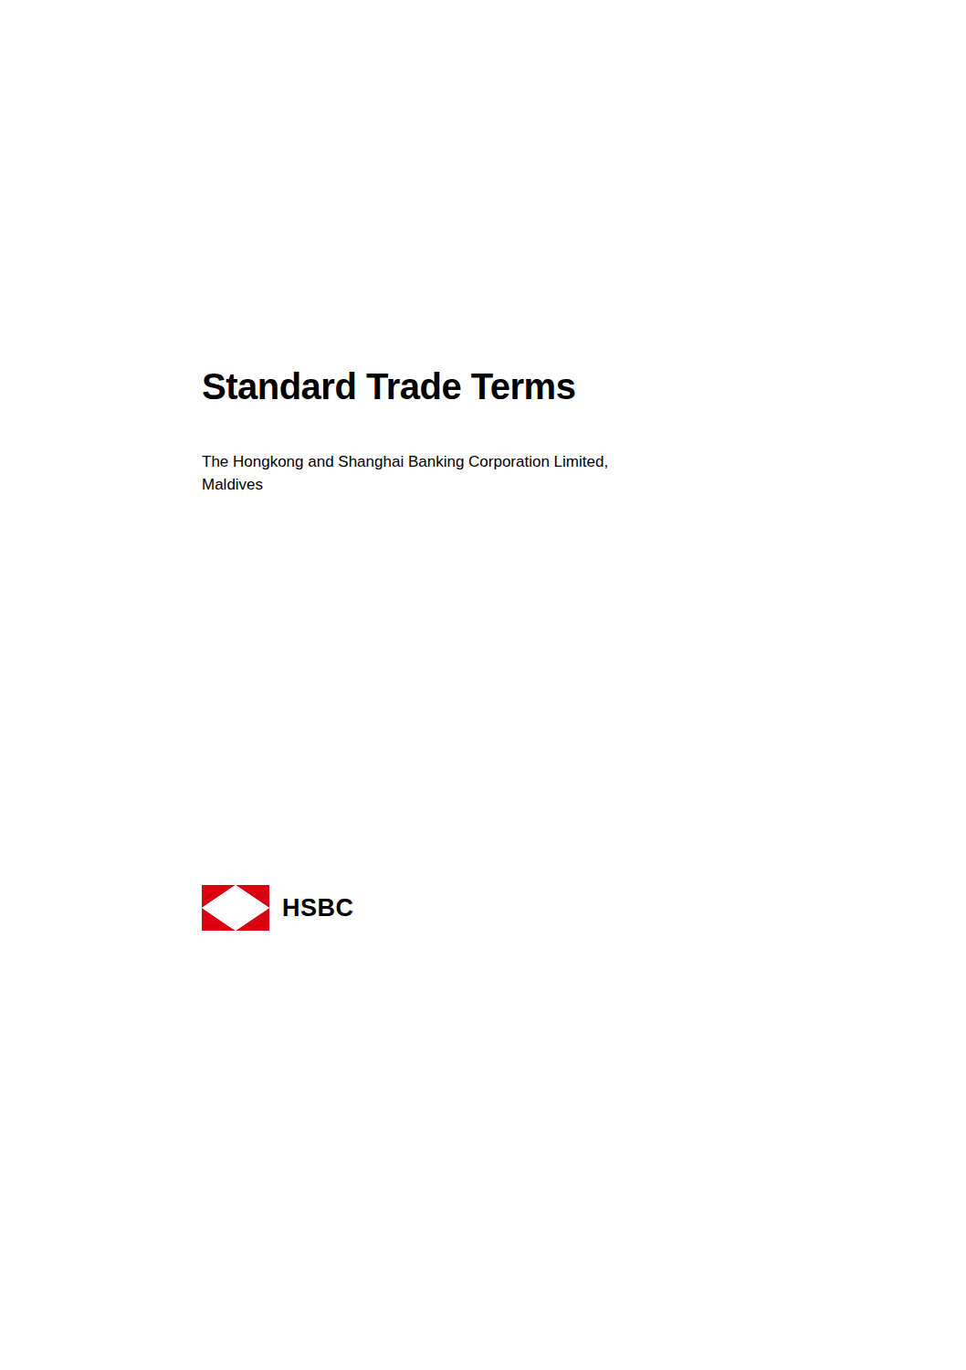Standard Trade Terms
The Hongkong and Shanghai Banking Corporation Limited, Maldives
HSBC